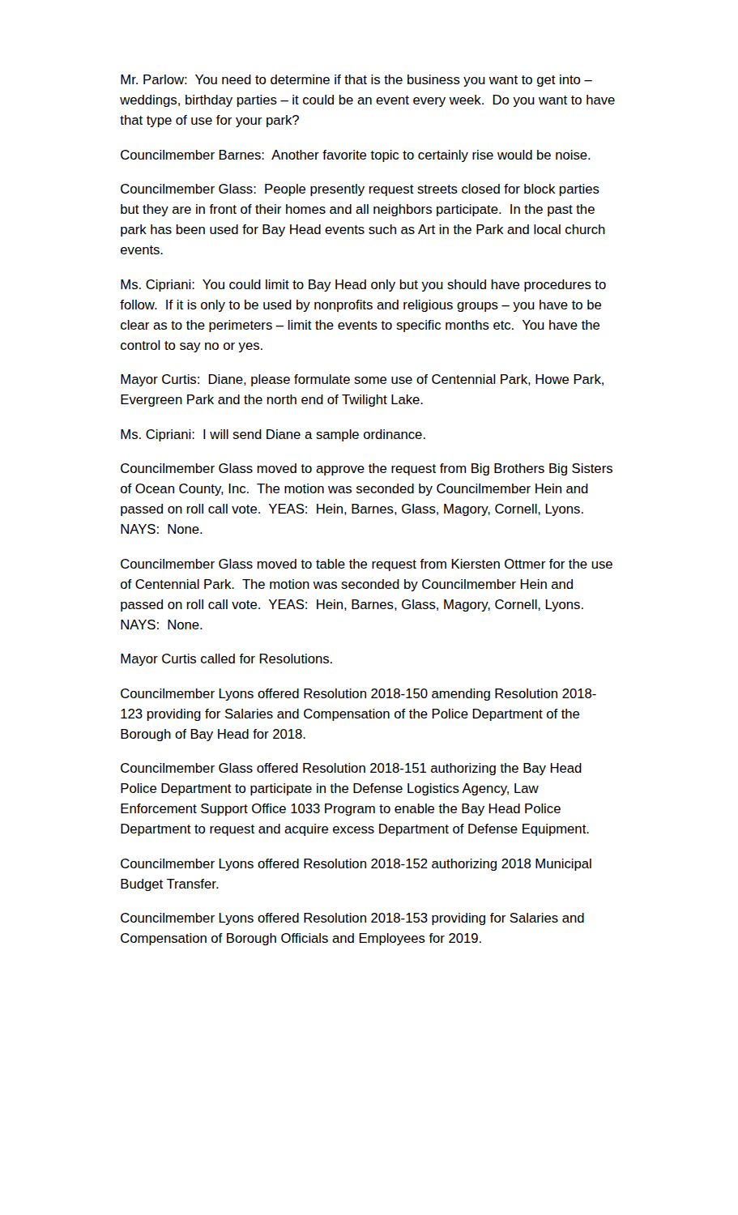Mr. Parlow: You need to determine if that is the business you want to get into – weddings, birthday parties – it could be an event every week. Do you want to have that type of use for your park?
Councilmember Barnes: Another favorite topic to certainly rise would be noise.
Councilmember Glass: People presently request streets closed for block parties but they are in front of their homes and all neighbors participate. In the past the park has been used for Bay Head events such as Art in the Park and local church events.
Ms. Cipriani: You could limit to Bay Head only but you should have procedures to follow. If it is only to be used by nonprofits and religious groups – you have to be clear as to the perimeters – limit the events to specific months etc. You have the control to say no or yes.
Mayor Curtis: Diane, please formulate some use of Centennial Park, Howe Park, Evergreen Park and the north end of Twilight Lake.
Ms. Cipriani: I will send Diane a sample ordinance.
Councilmember Glass moved to approve the request from Big Brothers Big Sisters of Ocean County, Inc. The motion was seconded by Councilmember Hein and passed on roll call vote. YEAS: Hein, Barnes, Glass, Magory, Cornell, Lyons. NAYS: None.
Councilmember Glass moved to table the request from Kiersten Ottmer for the use of Centennial Park. The motion was seconded by Councilmember Hein and passed on roll call vote. YEAS: Hein, Barnes, Glass, Magory, Cornell, Lyons. NAYS: None.
Mayor Curtis called for Resolutions.
Councilmember Lyons offered Resolution 2018-150 amending Resolution 2018-123 providing for Salaries and Compensation of the Police Department of the Borough of Bay Head for 2018.
Councilmember Glass offered Resolution 2018-151 authorizing the Bay Head Police Department to participate in the Defense Logistics Agency, Law Enforcement Support Office 1033 Program to enable the Bay Head Police Department to request and acquire excess Department of Defense Equipment.
Councilmember Lyons offered Resolution 2018-152 authorizing 2018 Municipal Budget Transfer.
Councilmember Lyons offered Resolution 2018-153 providing for Salaries and Compensation of Borough Officials and Employees for 2019.